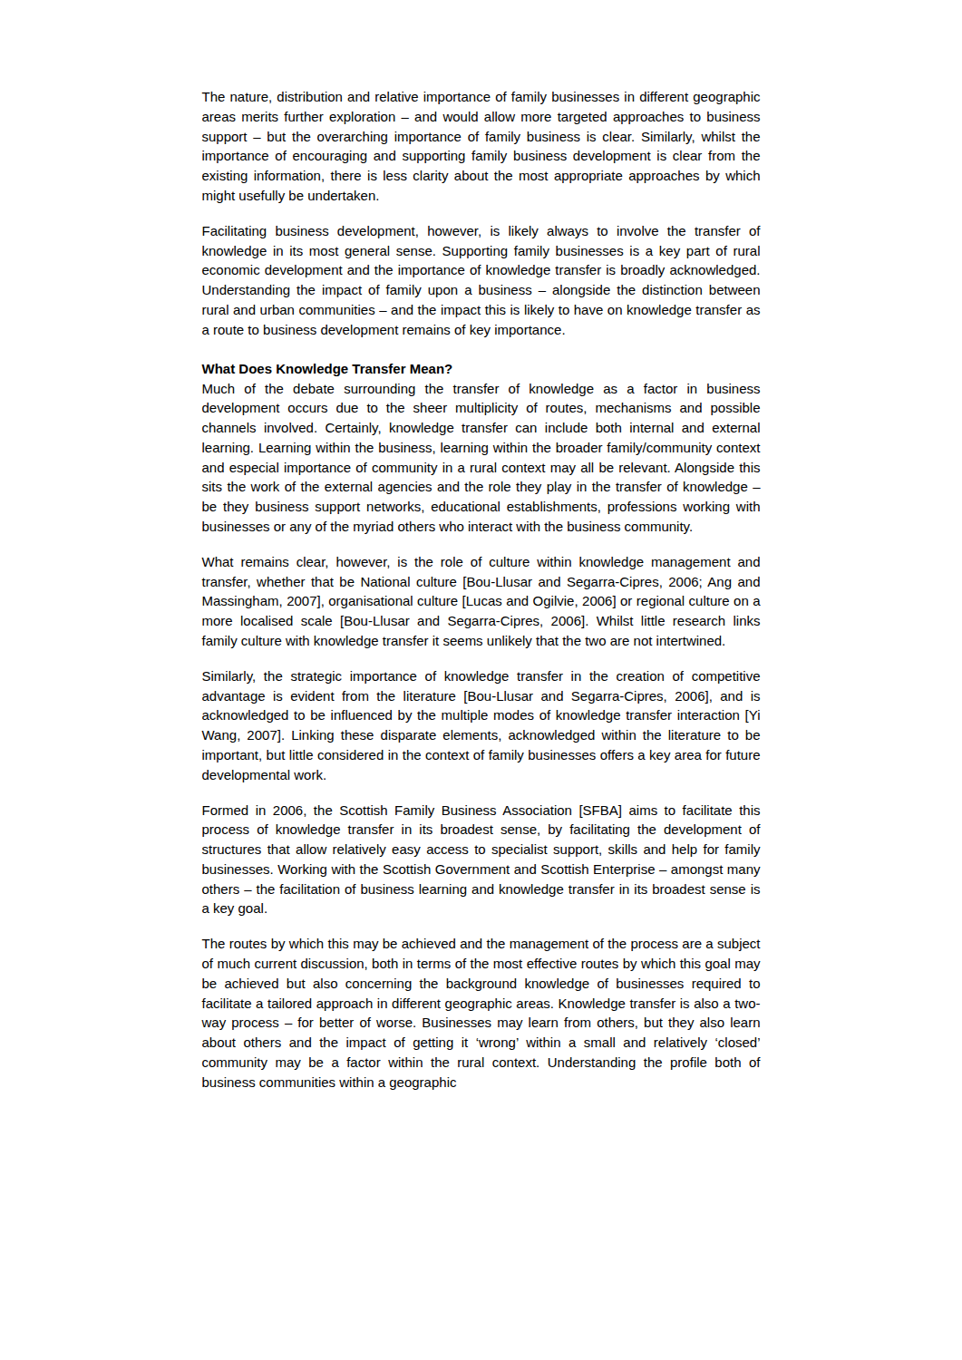The nature, distribution and relative importance of family businesses in different geographic areas merits further exploration – and would allow more targeted approaches to business support – but the overarching importance of family business is clear. Similarly, whilst the importance of encouraging and supporting family business development is clear from the existing information, there is less clarity about the most appropriate approaches by which might usefully be undertaken.
Facilitating business development, however, is likely always to involve the transfer of knowledge in its most general sense. Supporting family businesses is a key part of rural economic development and the importance of knowledge transfer is broadly acknowledged. Understanding the impact of family upon a business – alongside the distinction between rural and urban communities – and the impact this is likely to have on knowledge transfer as a route to business development remains of key importance.
What Does Knowledge Transfer Mean?
Much of the debate surrounding the transfer of knowledge as a factor in business development occurs due to the sheer multiplicity of routes, mechanisms and possible channels involved. Certainly, knowledge transfer can include both internal and external learning. Learning within the business, learning within the broader family/community context and especial importance of community in a rural context may all be relevant. Alongside this sits the work of the external agencies and the role they play in the transfer of knowledge – be they business support networks, educational establishments, professions working with businesses or any of the myriad others who interact with the business community.
What remains clear, however, is the role of culture within knowledge management and transfer, whether that be National culture [Bou-Llusar and Segarra-Cipres, 2006; Ang and Massingham, 2007], organisational culture [Lucas and Ogilvie, 2006] or regional culture on a more localised scale [Bou-Llusar and Segarra-Cipres, 2006]. Whilst little research links family culture with knowledge transfer it seems unlikely that the two are not intertwined.
Similarly, the strategic importance of knowledge transfer in the creation of competitive advantage is evident from the literature [Bou-Llusar and Segarra-Cipres, 2006], and is acknowledged to be influenced by the multiple modes of knowledge transfer interaction [Yi Wang, 2007]. Linking these disparate elements, acknowledged within the literature to be important, but little considered in the context of family businesses offers a key area for future developmental work.
Formed in 2006, the Scottish Family Business Association [SFBA] aims to facilitate this process of knowledge transfer in its broadest sense, by facilitating the development of structures that allow relatively easy access to specialist support, skills and help for family businesses. Working with the Scottish Government and Scottish Enterprise – amongst many others – the facilitation of business learning and knowledge transfer in its broadest sense is a key goal.
The routes by which this may be achieved and the management of the process are a subject of much current discussion, both in terms of the most effective routes by which this goal may be achieved but also concerning the background knowledge of businesses required to facilitate a tailored approach in different geographic areas. Knowledge transfer is also a two-way process – for better of worse. Businesses may learn from others, but they also learn about others and the impact of getting it ‘wrong’ within a small and relatively ‘closed’ community may be a factor within the rural context. Understanding the profile both of business communities within a geographic